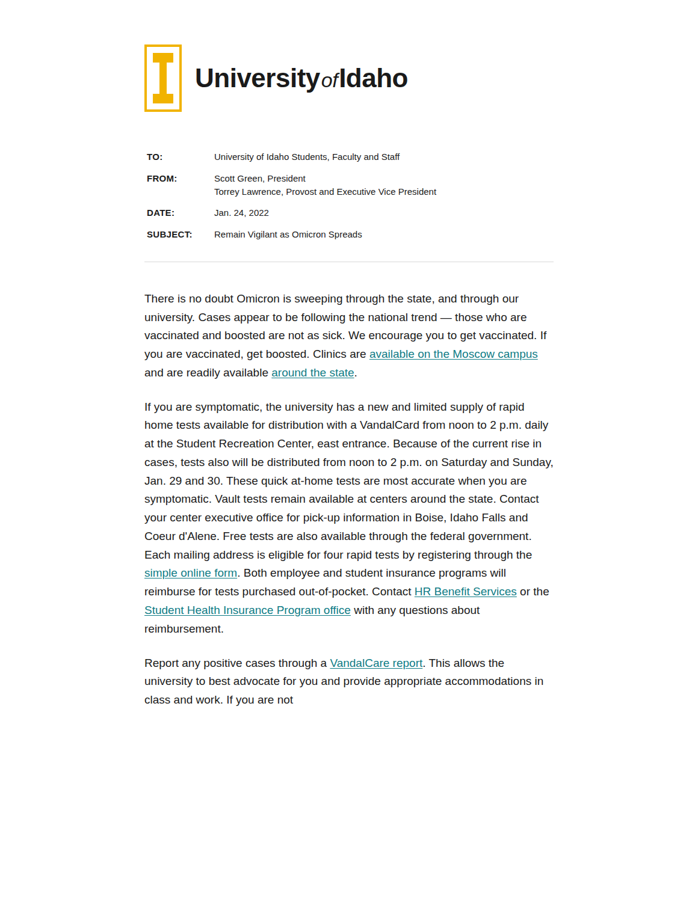Universityof Idaho
TO:
University of Idaho Students, Faculty and Staff
FROM:
Scott Green, President Torrey Lawrence, Provost and Executive Vice President
DATE:
Jan. 24, 2022
SUBJECT:
Remain Vigilant as Omicron Spreads
There is no doubt Omicron is sweeping through the state, and through our university. Cases appear to be following the national trend — those who are vaccinated and boosted are not as sick. We encourage you to get vaccinated. If you are vaccinated, get boosted. Clinics are available on the Moscow campus and are readily available around the state.
If you are symptomatic, the university has a new and limited supply of rapid home tests available for distribution with a VandalCard from noon to 2 p.m. daily at the Student Recreation Center, east entrance. Because of the current rise in cases, tests also will be distributed from noon to 2 p.m. on Saturday and Sunday, Jan. 29 and 30. These quick at-home tests are most accurate when you are symptomatic. Vault tests remain available at centers around the state. Contact your center executive office for pick-up information in Boise, Idaho Falls and Coeur d'Alene. Free tests are also available through the federal government. Each mailing address is eligible for four rapid tests by registering through the simple online form. Both employee and student insurance programs will reimburse for tests purchased out-of-pocket. Contact HR Benefit Services or the Student Health Insurance Program office with any questions about reimbursement.
Report any positive cases through a VandalCare report. This allows the university to best advocate for you and provide appropriate accommodations in class and work. If you are not